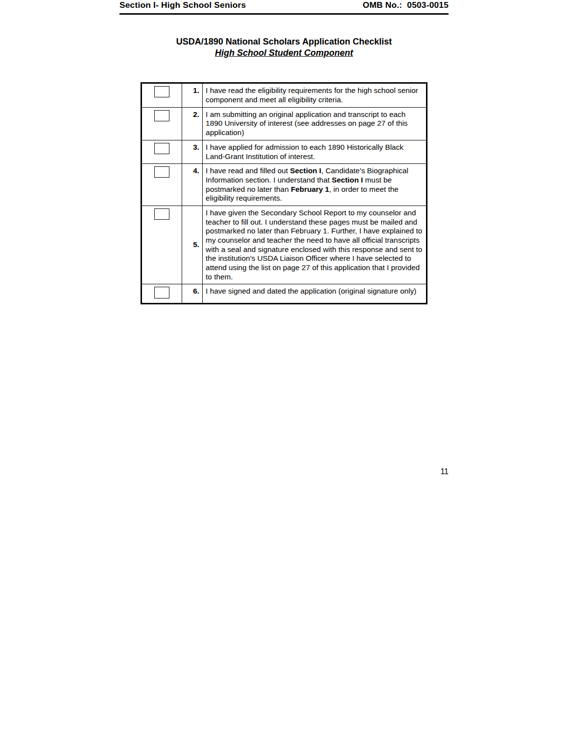Section I- High School Seniors
OMB No.: 0503-0015
USDA/1890 National Scholars Application Checklist High School Student Component
| | 1. | I have read the eligibility requirements for the high school senior component and meet all eligibility criteria. |
| | 2. | I am submitting an original application and transcript to each 1890 University of interest (see addresses on page 27 of this application) |
| | 3. | I have applied for admission to each 1890 Historically Black Land-Grant Institution of interest. |
| | 4. | I have read and filled out Section I , Candidate’s Biographical Information section. I understand that Section I must be postmarked no later than February 1 , in order to meet the eligibility requirements. |
| | 5. | I have given the Secondary School Report to my counselor and teacher to fill out. I understand these pages must be mailed and postmarked no later than February 1. Further, I have explained to my counselor and teacher the need to have all official transcripts with a seal and signature enclosed with this response and sent to the institution’s USDA Liaison Officer where I have selected to attend using the list on page 27 of this application that I provided to them. |
| | 6. | I have signed and dated the application (original signature only) |
11